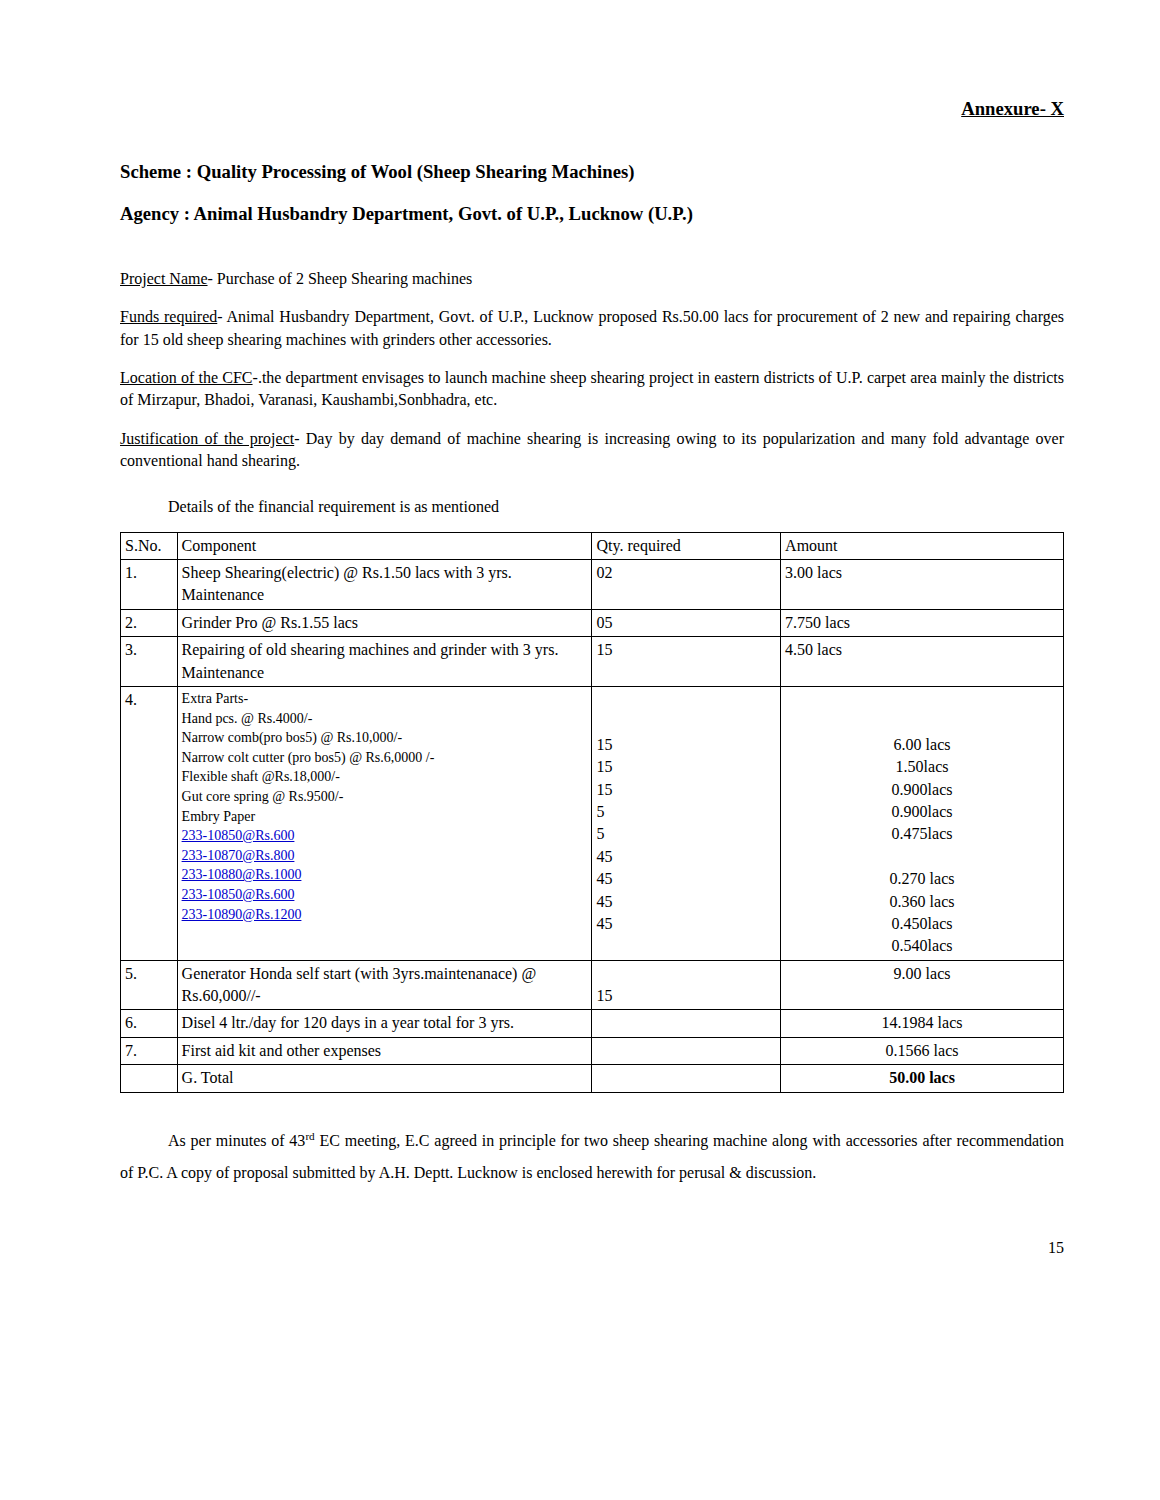Annexure- X
Scheme : Quality Processing of Wool (Sheep Shearing Machines)
Agency : Animal Husbandry Department, Govt. of U.P., Lucknow (U.P.)
Project Name- Purchase of 2 Sheep Shearing machines
Funds required- Animal Husbandry Department, Govt. of U.P., Lucknow proposed Rs.50.00 lacs for procurement of 2 new and repairing charges for 15 old sheep shearing machines with grinders other accessories.
Location of the CFC-.the department envisages to launch machine sheep shearing project in eastern districts of U.P. carpet area mainly the districts of Mirzapur, Bhadoi, Varanasi, Kaushambi,Sonbhadra, etc.
Justification of the project- Day by day demand of machine shearing is increasing owing to its popularization and many fold advantage over conventional hand shearing.
Details of the financial requirement is as mentioned
| S.No. | Component | Qty. required | Amount |
| 1. | Sheep Shearing(electric) @ Rs.1.50 lacs with 3 yrs. Maintenance | 02 | 3.00 lacs |
| 2. | Grinder Pro @ Rs.1.55 lacs | 05 | 7.750 lacs |
| 3. | Repairing of old shearing machines and grinder with 3 yrs. Maintenance | 15 | 4.50 lacs |
| 4. | Extra Parts- Hand pcs. @ Rs.4000/- Narrow comb(pro bos5) @ Rs.10,000/- Narrow colt cutter (pro bos5) @ Rs.6,0000 /- Flexible shaft @Rs.18,000/- Gut core spring @ Rs.9500/- Embry Paper 233-10850@Rs.600 233-10870@Rs.800 233-10880@Rs.1000 233-10850@Rs.600 233-10890@Rs.1200 | 15 15 15 5 5 45 45 45 45 | 6.00 lacs 1.50lacs 0.900lacs 0.900lacs 0.475lacs 0.270 lacs 0.360 lacs 0.450lacs 0.540lacs |
| 5. | Generator Honda self start (with 3yrs.maintenanace) @ Rs.60,000//- | 15 | 9.00 lacs |
| 6. | Disel 4 ltr./day for 120 days in a year total for 3 yrs. | | 14.1984 lacs |
| 7. | First aid kit and other expenses | | 0.1566 lacs |
| | G. Total | | 50.00 lacs |
As per minutes of 43rd EC meeting, E.C agreed in principle for two sheep shearing machine along with accessories after recommendation of P.C. A copy of proposal submitted by A.H. Deptt. Lucknow is enclosed herewith for perusal & discussion.
15